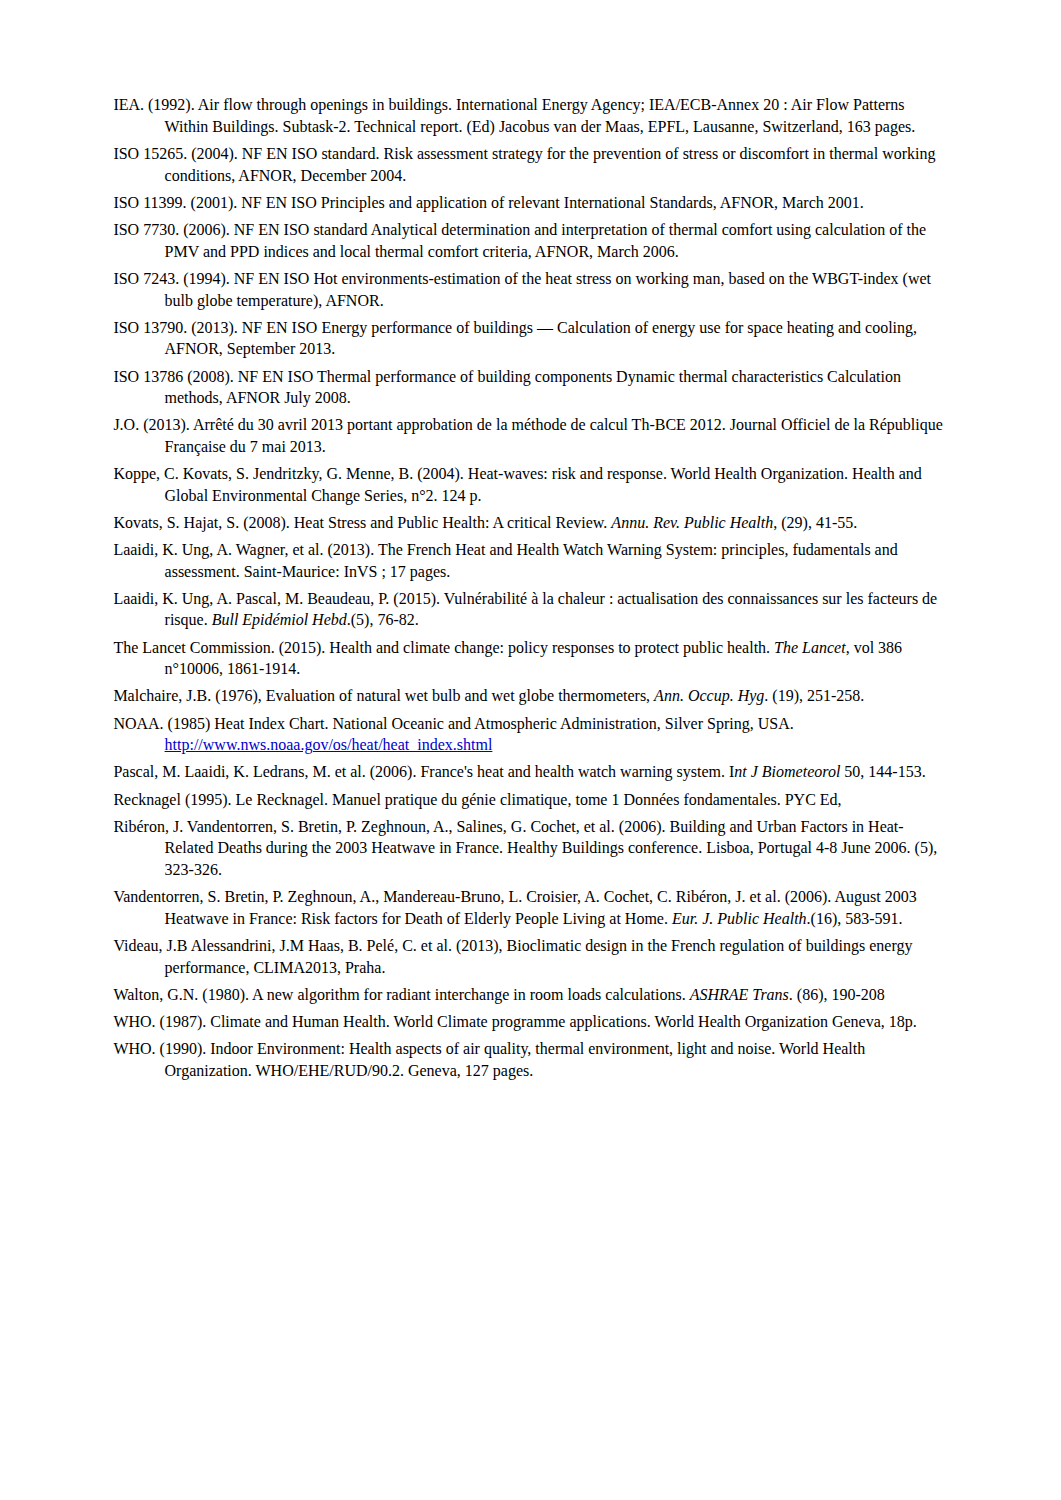IEA. (1992). Air flow through openings in buildings. International Energy Agency; IEA/ECB-Annex 20 : Air Flow Patterns Within Buildings. Subtask-2. Technical report. (Ed) Jacobus van der Maas, EPFL, Lausanne, Switzerland, 163 pages.
ISO 15265. (2004). NF EN ISO standard. Risk assessment strategy for the prevention of stress or discomfort in thermal working conditions, AFNOR, December 2004.
ISO 11399. (2001). NF EN ISO Principles and application of relevant International Standards, AFNOR, March 2001.
ISO 7730. (2006). NF EN ISO standard Analytical determination and interpretation of thermal comfort using calculation of the PMV and PPD indices and local thermal comfort criteria, AFNOR, March 2006.
ISO 7243. (1994). NF EN ISO Hot environments-estimation of the heat stress on working man, based on the WBGT-index (wet bulb globe temperature), AFNOR.
ISO 13790. (2013). NF EN ISO Energy performance of buildings — Calculation of energy use for space heating and cooling, AFNOR, September 2013.
ISO 13786 (2008). NF EN ISO Thermal performance of building components Dynamic thermal characteristics Calculation methods, AFNOR July 2008.
J.O. (2013). Arrêté du 30 avril 2013 portant approbation de la méthode de calcul Th-BCE 2012. Journal Officiel de la République Française du 7 mai 2013.
Koppe, C. Kovats, S. Jendritzky, G. Menne, B. (2004). Heat-waves: risk and response. World Health Organization. Health and Global Environmental Change Series, n°2. 124 p.
Kovats, S. Hajat, S. (2008). Heat Stress and Public Health: A critical Review. Annu. Rev. Public Health, (29), 41-55.
Laaidi, K. Ung, A. Wagner, et al. (2013). The French Heat and Health Watch Warning System: principles, fudamentals and assessment. Saint-Maurice: InVS ; 17 pages.
Laaidi, K. Ung, A. Pascal, M. Beaudeau, P. (2015). Vulnérabilité à la chaleur : actualisation des connaissances sur les facteurs de risque. Bull Epidémiol Hebd.(5), 76-82.
The Lancet Commission. (2015). Health and climate change: policy responses to protect public health. The Lancet, vol 386 n°10006, 1861-1914.
Malchaire, J.B. (1976), Evaluation of natural wet bulb and wet globe thermometers, Ann. Occup. Hyg. (19), 251-258.
NOAA. (1985) Heat Index Chart. National Oceanic and Atmospheric Administration, Silver Spring, USA. http://www.nws.noaa.gov/os/heat/heat_index.shtml
Pascal, M. Laaidi, K. Ledrans, M. et al. (2006). France's heat and health watch warning system. Int J Biometeorol 50, 144-153.
Recknagel (1995). Le Recknagel. Manuel pratique du génie climatique, tome 1 Données fondamentales. PYC Ed,
Ribéron, J. Vandentorren, S. Bretin, P. Zeghnoun, A., Salines, G. Cochet, et al. (2006). Building and Urban Factors in Heat-Related Deaths during the 2003 Heatwave in France. Healthy Buildings conference. Lisboa, Portugal 4-8 June 2006. (5), 323-326.
Vandentorren, S. Bretin, P. Zeghnoun, A., Mandereau-Bruno, L. Croisier, A. Cochet, C. Ribéron, J. et al. (2006). August 2003 Heatwave in France: Risk factors for Death of Elderly People Living at Home. Eur. J. Public Health.(16), 583-591.
Videau, J.B Alessandrini, J.M Haas, B. Pelé, C. et al. (2013), Bioclimatic design in the French regulation of buildings energy performance, CLIMA2013, Praha.
Walton, G.N. (1980). A new algorithm for radiant interchange in room loads calculations. ASHRAE Trans. (86), 190-208
WHO. (1987). Climate and Human Health. World Climate programme applications. World Health Organization Geneva, 18p.
WHO. (1990). Indoor Environment: Health aspects of air quality, thermal environment, light and noise. World Health Organization. WHO/EHE/RUD/90.2. Geneva, 127 pages.